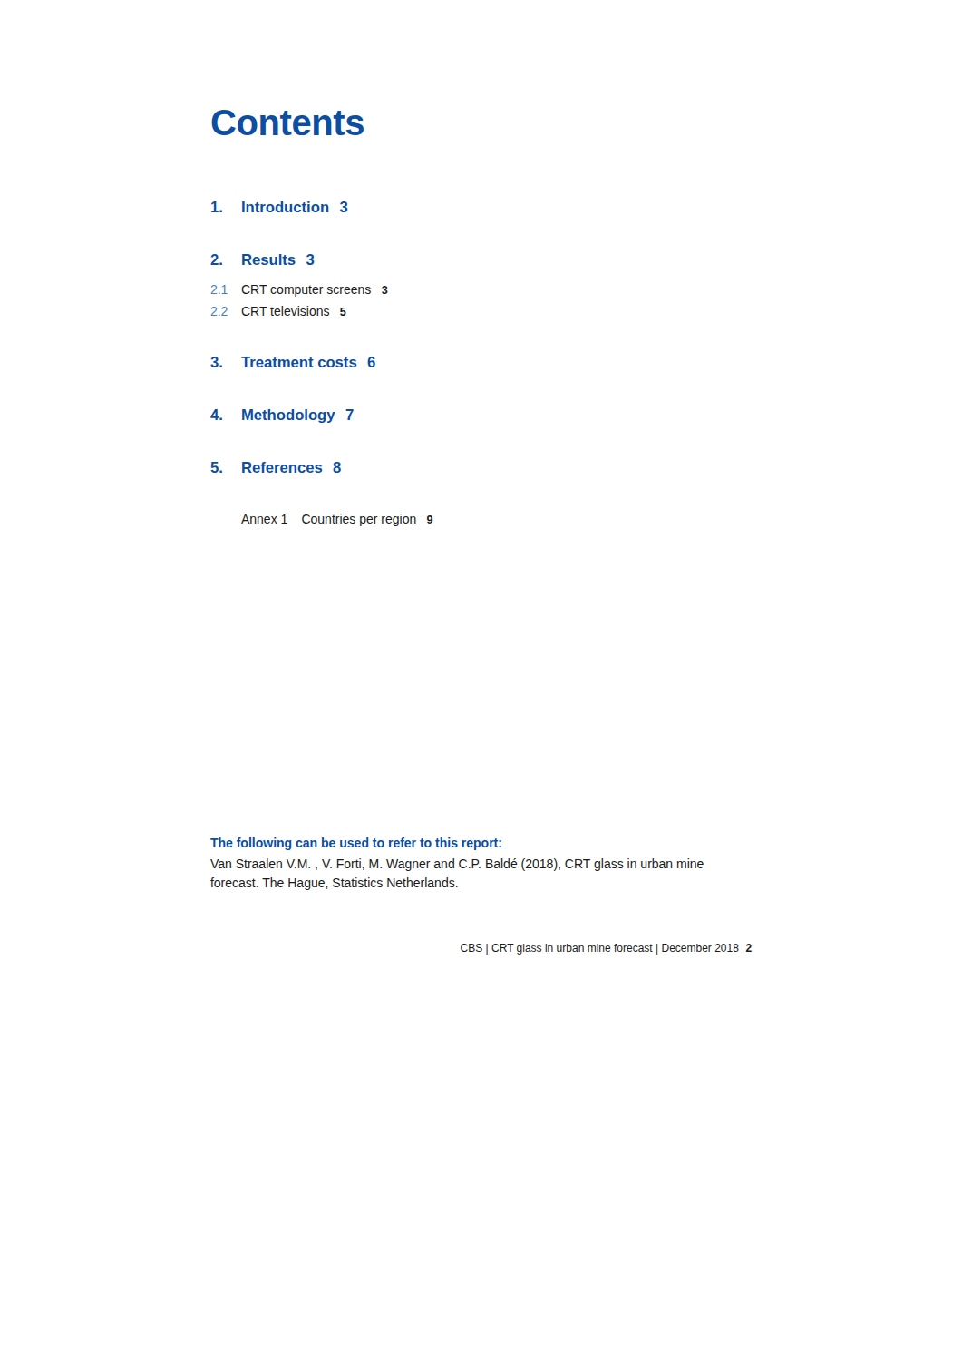Contents
1. Introduction 3
2. Results 3
2.1 CRT computer screens 3
2.2 CRT televisions 5
3. Treatment costs 6
4. Methodology 7
5. References 8
Annex 1 Countries per region 9
The following can be used to refer to this report:
Van Straalen V.M. , V. Forti, M. Wagner and C.P. Baldé (2018), CRT glass in urban mine forecast. The Hague, Statistics Netherlands.
CBS | CRT glass in urban mine forecast | December 20182